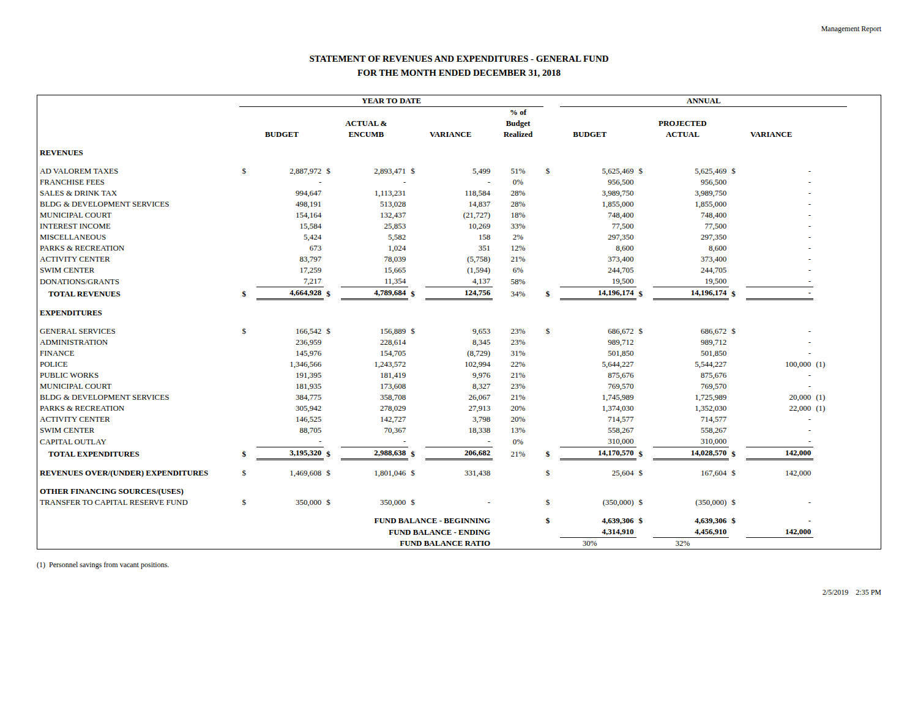Management Report
STATEMENT OF REVENUES AND EXPENDITURES - GENERAL FUND
FOR THE MONTH ENDED DECEMBER 31, 2018
| | YEAR TO DATE | | ANNUAL | |
| | | % of | |
| | | ACTUAL & | | Budget | | PROJECTED | | |
| | BUDGET | ENCUMB | VARIANCE | Realized | BUDGET | ACTUAL | VARIANCE | |
| REVENUES | |
| AD VALOREM TAXES | $ | 2,887,972 | $ | 2,893,471 | $ | 5,499 | 51% | $ | 5,625,469 | $ | 5,625,469 | $ | - | |
| FRANCHISE FEES | | - | | - | | - | 0% | | 956,500 | | 956,500 | | - | |
| SALES & DRINK TAX | | 994,647 | | 1,113,231 | | 118,584 | 28% | | 3,989,750 | | 3,989,750 | | - | |
| BLDG & DEVELOPMENT SERVICES | | 498,191 | | 513,028 | | 14,837 | 28% | | 1,855,000 | | 1,855,000 | | - | |
| MUNICIPAL COURT | | 154,164 | | 132,437 | | (21,727) | 18% | | 748,400 | | 748,400 | | - | |
| INTEREST INCOME | | 15,584 | | 25,853 | | 10,269 | 33% | | 77,500 | | 77,500 | | - | |
| MISCELLANEOUS | | 5,424 | | 5,582 | | 158 | 2% | | 297,350 | | 297,350 | | - | |
| PARKS & RECREATION | | 673 | | 1,024 | | 351 | 12% | | 8,600 | | 8,600 | | - | |
| ACTIVITY CENTER | | 83,797 | | 78,039 | | (5,758) | 21% | | 373,400 | | 373,400 | | - | |
| SWIM CENTER | | 17,259 | | 15,665 | | (1,594) | 6% | | 244,705 | | 244,705 | | - | |
| DONATIONS/GRANTS | | 7,217 | | 11,354 | | 4,137 | 58% | | 19,500 | | 19,500 | | - | |
| TOTAL REVENUES | $ | 4,664,928 | $ | 4,789,684 | $ | 124,756 | 34% | $ | 14,196,174 | $ | 14,196,174 | $ | - | |
| EXPENDITURES | |
| GENERAL SERVICES | $ | 166,542 | $ | 156,889 | $ | 9,653 | 23% | $ | 686,672 | $ | 686,672 | $ | - | |
| ADMINISTRATION | | 236,959 | | 228,614 | | 8,345 | 23% | | 989,712 | | 989,712 | | - | |
| FINANCE | | 145,976 | | 154,705 | | (8,729) | 31% | | 501,850 | | 501,850 | | - | |
| POLICE | | 1,346,566 | | 1,243,572 | | 102,994 | 22% | | 5,644,227 | | 5,544,227 | | 100,000 | (1) |
| PUBLIC WORKS | | 191,395 | | 181,419 | | 9,976 | 21% | | 875,676 | | 875,676 | | - | |
| MUNICIPAL COURT | | 181,935 | | 173,608 | | 8,327 | 23% | | 769,570 | | 769,570 | | - | |
| BLDG & DEVELOPMENT SERVICES | | 384,775 | | 358,708 | | 26,067 | 21% | | 1,745,989 | | 1,725,989 | | 20,000 | (1) |
| PARKS & RECREATION | | 305,942 | | 278,029 | | 27,913 | 20% | | 1,374,030 | | 1,352,030 | | 22,000 | (1) |
| ACTIVITY CENTER | | 146,525 | | 142,727 | | 3,798 | 20% | | 714,577 | | 714,577 | | - | |
| SWIM CENTER | | 88,705 | | 70,367 | | 18,338 | 13% | | 558,267 | | 558,267 | | - | |
| CAPITAL OUTLAY | | - | | - | | - | 0% | | 310,000 | | 310,000 | | - | |
| TOTAL EXPENDITURES | $ | 3,195,320 | $ | 2,988,638 | $ | 206,682 | 21% | $ | 14,170,570 | $ | 14,028,570 | $ | 142,000 | |
| REVENUES OVER/(UNDER) EXPENDITURES | $ | 1,469,608 | $ | 1,801,046 | $ | 331,438 | | $ | 25,604 | $ | 167,604 | $ | 142,000 | |
| OTHER FINANCING SOURCES/(USES) | |
| TRANSFER TO CAPITAL RESERVE FUND | $ | 350,000 | $ | 350,000 | $ | - | | $ | (350,000) | $ | (350,000) | $ | - | |
| | FUND BALANCE - BEGINNING | | $ | 4,639,306 | $ | 4,639,306 | $ | - | |
| | FUND BALANCE - ENDING | | | 4,314,910 | | 4,456,910 | | 142,000 | |
| | FUND BALANCE RATIO | | 30% | 32% | | |
(1) Personnel savings from vacant positions.
2/5/2019 2:35 PM